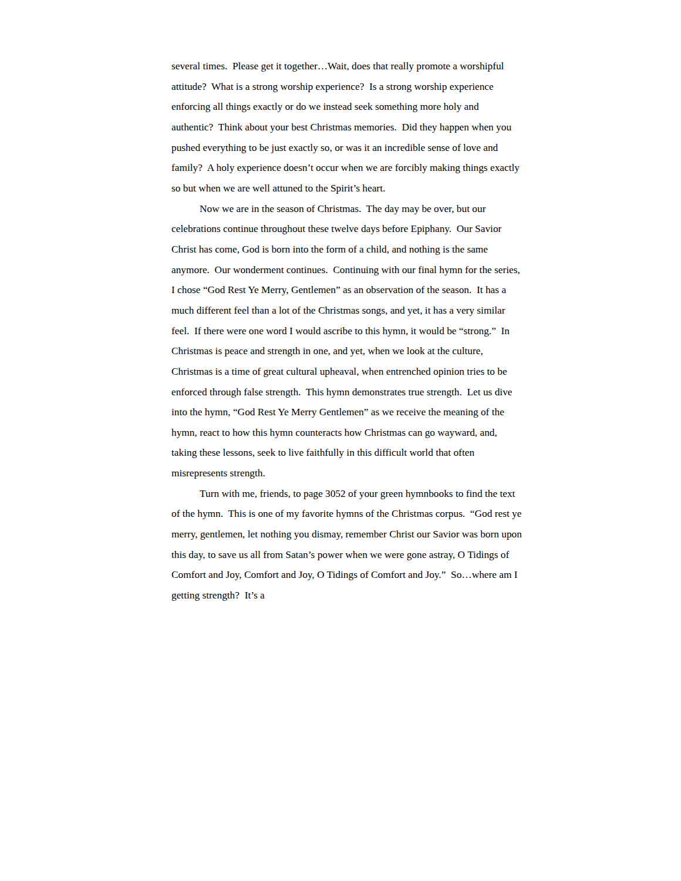several times. Please get it together…Wait, does that really promote a worshipful attitude? What is a strong worship experience? Is a strong worship experience enforcing all things exactly or do we instead seek something more holy and authentic? Think about your best Christmas memories. Did they happen when you pushed everything to be just exactly so, or was it an incredible sense of love and family? A holy experience doesn’t occur when we are forcibly making things exactly so but when we are well attuned to the Spirit’s heart.
Now we are in the season of Christmas. The day may be over, but our celebrations continue throughout these twelve days before Epiphany. Our Savior Christ has come, God is born into the form of a child, and nothing is the same anymore. Our wonderment continues. Continuing with our final hymn for the series, I chose “God Rest Ye Merry, Gentlemen” as an observation of the season. It has a much different feel than a lot of the Christmas songs, and yet, it has a very similar feel. If there were one word I would ascribe to this hymn, it would be “strong.” In Christmas is peace and strength in one, and yet, when we look at the culture, Christmas is a time of great cultural upheaval, when entrenched opinion tries to be enforced through false strength. This hymn demonstrates true strength. Let us dive into the hymn, “God Rest Ye Merry Gentlemen” as we receive the meaning of the hymn, react to how this hymn counteracts how Christmas can go wayward, and, taking these lessons, seek to live faithfully in this difficult world that often misrepresents strength.
Turn with me, friends, to page 3052 of your green hymnbooks to find the text of the hymn. This is one of my favorite hymns of the Christmas corpus. “God rest ye merry, gentlemen, let nothing you dismay, remember Christ our Savior was born upon this day, to save us all from Satan’s power when we were gone astray, O Tidings of Comfort and Joy, Comfort and Joy, O Tidings of Comfort and Joy.” So…where am I getting strength? It’s a